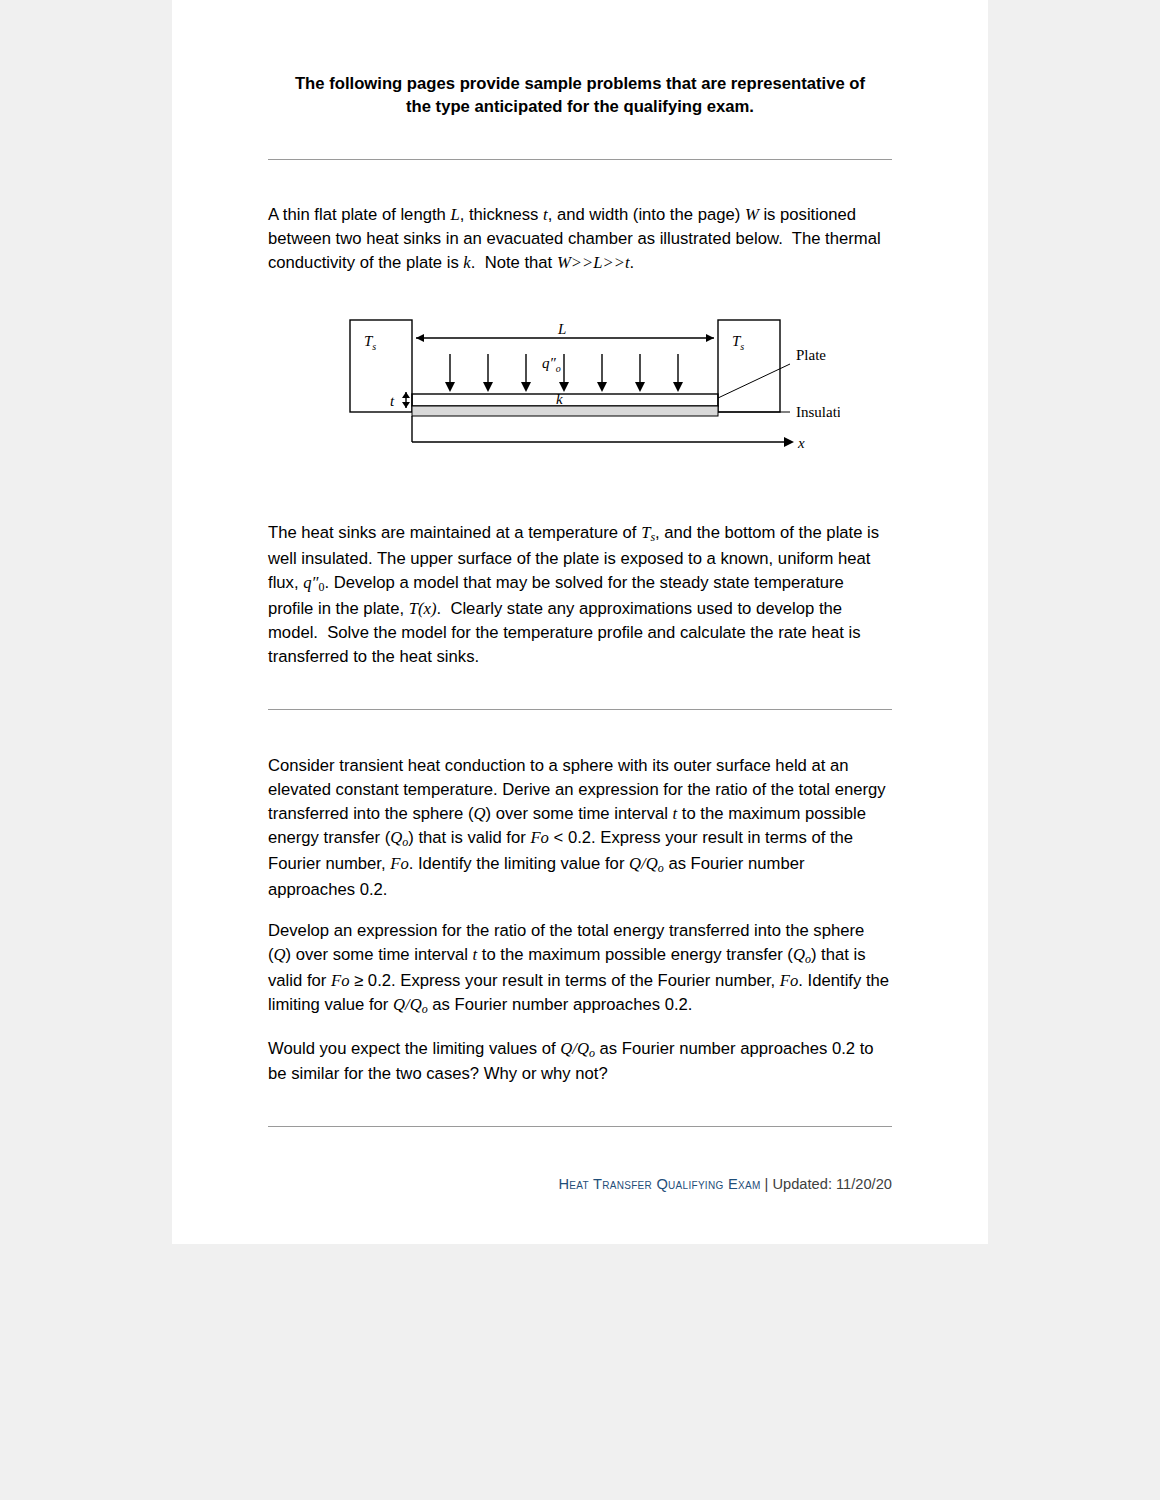The following pages provide sample problems that are representative of the type anticipated for the qualifying exam.
A thin flat plate of length L, thickness t, and width (into the page) W is positioned between two heat sinks in an evacuated chamber as illustrated below. The thermal conductivity of the plate is k. Note that W>>L>>t.
Ts Ts L t q″o k x Plate Insulation
The heat sinks are maintained at a temperature of Ts, and the bottom of the plate is well insulated. The upper surface of the plate is exposed to a known, uniform heat flux, q″0. Develop a model that may be solved for the steady state temperature profile in the plate, T(x). Clearly state any approximations used to develop the model. Solve the model for the temperature profile and calculate the rate heat is transferred to the heat sinks.
Consider transient heat conduction to a sphere with its outer surface held at an elevated constant temperature. Derive an expression for the ratio of the total energy transferred into the sphere (Q) over some time interval t to the maximum possible energy transfer (Qo) that is valid for Fo < 0.2. Express your result in terms of the Fourier number, Fo. Identify the limiting value for Q/Qo as Fourier number approaches 0.2.
Develop an expression for the ratio of the total energy transferred into the sphere (Q) over some time interval t to the maximum possible energy transfer (Qo) that is valid for Fo ≥ 0.2. Express your result in terms of the Fourier number, Fo. Identify the limiting value for Q/Qo as Fourier number approaches 0.2.
Would you expect the limiting values of Q/Qo as Fourier number approaches 0.2 to be similar for the two cases? Why or why not?
Heat Transfer Qualifying Exam | Updated: 11/20/20